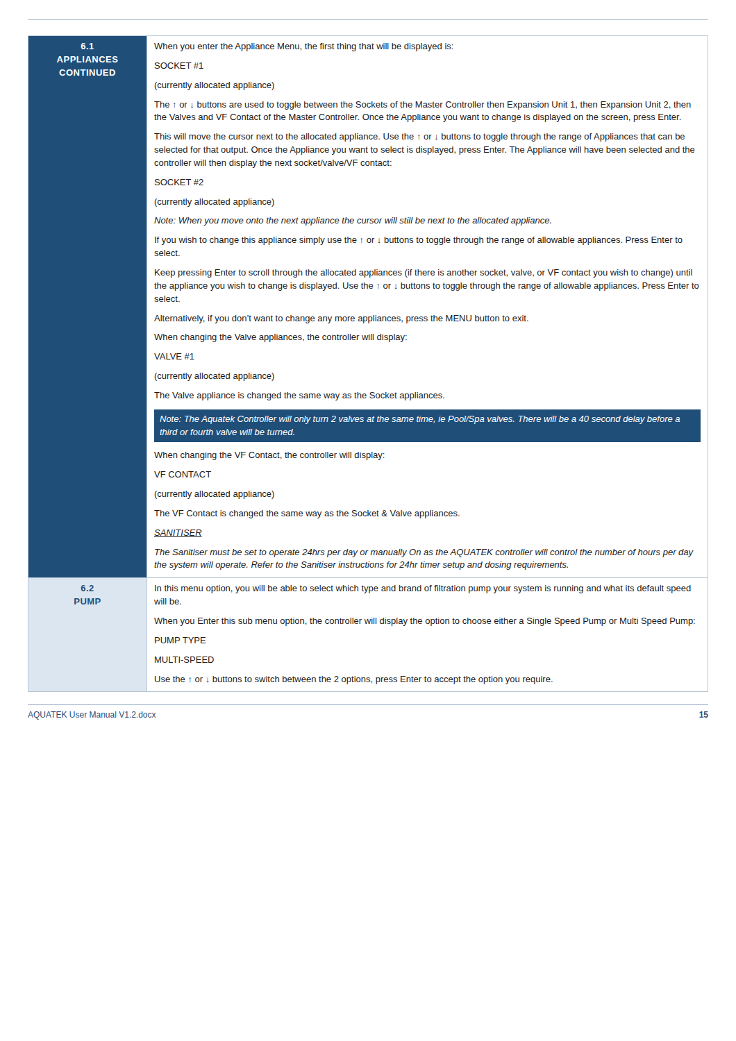| 6.1 APPLIANCES CONTINUED | When you enter the Appliance Menu, the first thing that will be displayed is: SOCKET #1 (currently allocated appliance) The ↑ or ↓ buttons are used to toggle between the Sockets of the Master Controller then Expansion Unit 1, then Expansion Unit 2, then the Valves and VF Contact of the Master Controller. Once the Appliance you want to change is displayed on the screen, press Enter. This will move the cursor next to the allocated appliance. Use the ↑ or ↓ buttons to toggle through the range of Appliances that can be selected for that output. Once the Appliance you want to select is displayed, press Enter. The Appliance will have been selected and the controller will then display the next socket/valve/VF contact: SOCKET #2 (currently allocated appliance) Note: When you move onto the next appliance the cursor will still be next to the allocated appliance. If you wish to change this appliance simply use the ↑ or ↓ buttons to toggle through the range of allowable appliances. Press Enter to select. Keep pressing Enter to scroll through the allocated appliances (if there is another socket, valve, or VF contact you wish to change) until the appliance you wish to change is displayed. Use the ↑ or ↓ buttons to toggle through the range of allowable appliances. Press Enter to select. Alternatively, if you don’t want to change any more appliances, press the MENU button to exit. When changing the Valve appliances, the controller will display: VALVE #1 (currently allocated appliance) The Valve appliance is changed the same way as the Socket appliances. Note: The Aquatek Controller will only turn 2 valves at the same time, ie Pool/Spa valves. There will be a 40 second delay before a third or fourth valve will be turned. When changing the VF Contact, the controller will display: VF CONTACT (currently allocated appliance) The VF Contact is changed the same way as the Socket & Valve appliances. SANITISER The Sanitiser must be set to operate 24hrs per day or manually On as the AQUATEK controller will control the number of hours per day the system will operate. Refer to the Sanitiser instructions for 24hr timer setup and dosing requirements. |
| 6.2 PUMP | In this menu option, you will be able to select which type and brand of filtration pump your system is running and what its default speed will be. When you Enter this sub menu option, the controller will display the option to choose either a Single Speed Pump or Multi Speed Pump: PUMP TYPE MULTI-SPEED Use the ↑ or ↓ buttons to switch between the 2 options, press Enter to accept the option you require. |
AQUATEK User Manual V1.2.docx 15